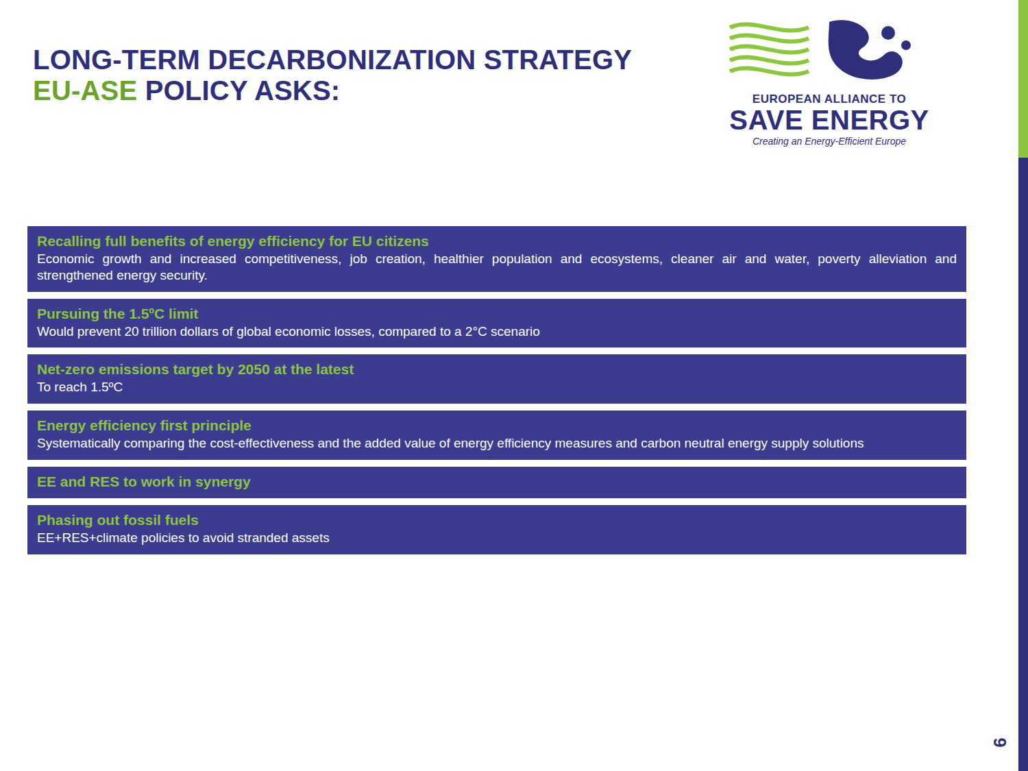LONG-TERM DECARBONIZATION STRATEGY EU-ASE POLICY ASKS:
EUROPEAN ALLIANCE TO
SAVE ENERGY
Creating an Energy-Efficient Europe
Recalling full benefits of energy efficiency for EU citizens
Economic growth and increased competitiveness, job creation, healthier population and ecosystems, cleaner air and water, poverty alleviation and strengthened energy security.
Pursuing the 1.5ºC limit
Would prevent 20 trillion dollars of global economic losses, compared to a 2°C scenario
Net-zero emissions target by 2050 at the latest
To reach 1.5ºC
Energy efficiency first principle
Systematically comparing the cost-effectiveness and the added value of energy efficiency measures and carbon neutral energy supply solutions
EE and RES to work in synergy
Phasing out fossil fuels
EE+RES+climate policies to avoid stranded assets
6